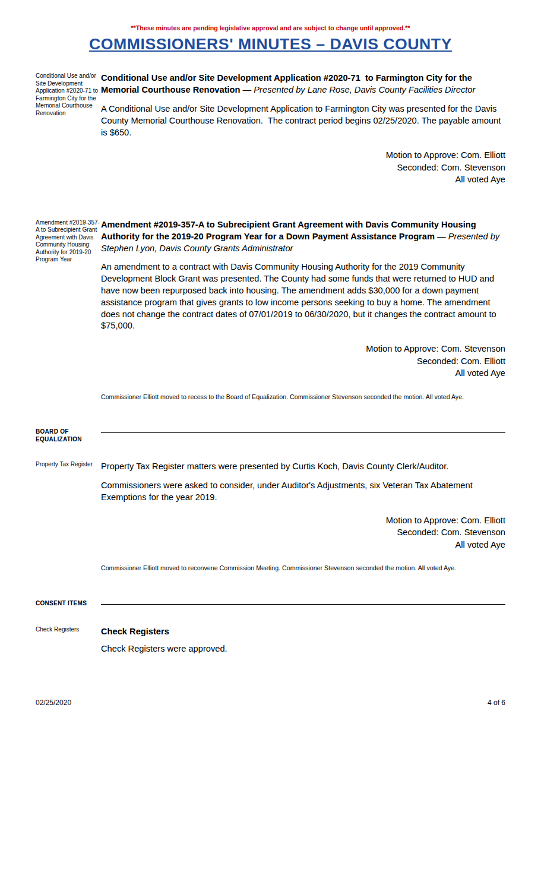**These minutes are pending legislative approval and are subject to change until approved.**
COMMISSIONERS' MINUTES – DAVIS COUNTY
| Conditional Use and/or Site Development Application #2020-71 to Farmington City for the Memorial Courthouse Renovation | Conditional Use and/or Site Development Application #2020-71 to Farmington City for the Memorial Courthouse Renovation — Presented by Lane Rose, Davis County Facilities Director A Conditional Use and/or Site Development Application to Farmington City was presented for the Davis County Memorial Courthouse Renovation. The contract period begins 02/25/2020. The payable amount is $650. Motion to Approve: Com. Elliott Seconded: Com. Stevenson All voted Aye |
| Amendment #2019-357-A to Subrecipient Grant Agreement with Davis Community Housing Authority for 2019-20 Program Year | Amendment #2019-357-A to Subrecipient Grant Agreement with Davis Community Housing Authority for the 2019-20 Program Year for a Down Payment Assistance Program — Presented by Stephen Lyon, Davis County Grants Administrator An amendment to a contract with Davis Community Housing Authority for the 2019 Community Development Block Grant was presented. The County had some funds that were returned to HUD and have now been repurposed back into housing. The amendment adds $30,000 for a down payment assistance program that gives grants to low income persons seeking to buy a home. The amendment does not change the contract dates of 07/01/2019 to 06/30/2020, but it changes the contract amount to $75,000. Motion to Approve: Com. Stevenson Seconded: Com. Elliott All voted Aye Commissioner Elliott moved to recess to the Board of Equalization. Commissioner Stevenson seconded the motion. All voted Aye. |
| BOARD OF EQUALIZATION | |
| Property Tax Register | Property Tax Register matters were presented by Curtis Koch, Davis County Clerk/Auditor. Commissioners were asked to consider, under Auditor's Adjustments, six Veteran Tax Abatement Exemptions for the year 2019. Motion to Approve: Com. Elliott Seconded: Com. Stevenson All voted Aye Commissioner Elliott moved to reconvene Commission Meeting. Commissioner Stevenson seconded the motion. All voted Aye. |
| CONSENT ITEMS | |
| Check Registers | Check Registers Check Registers were approved. |
02/25/2020 4 of 6